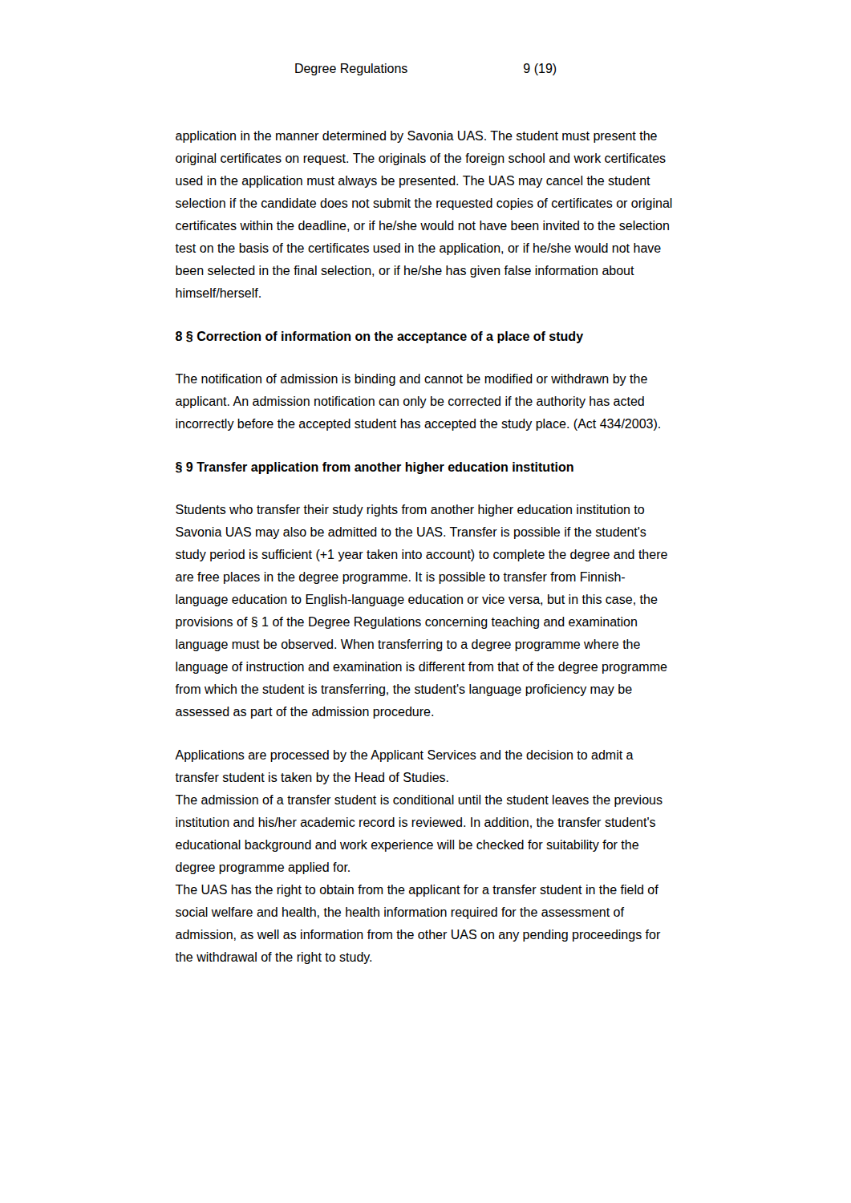Degree Regulations 9 (19)
application in the manner determined by Savonia UAS. The student must present the original certificates on request. The originals of the foreign school and work certificates used in the application must always be presented. The UAS may cancel the student selection if the candidate does not submit the requested copies of certificates or original certificates within the deadline, or if he/she would not have been invited to the selection test on the basis of the certificates used in the application, or if he/she would not have been selected in the final selection, or if he/she has given false information about himself/herself.
8 § Correction of information on the acceptance of a place of study
The notification of admission is binding and cannot be modified or withdrawn by the applicant. An admission notification can only be corrected if the authority has acted incorrectly before the accepted student has accepted the study place. (Act 434/2003).
§ 9 Transfer application from another higher education institution
Students who transfer their study rights from another higher education institution to Savonia UAS may also be admitted to the UAS. Transfer is possible if the student's study period is sufficient (+1 year taken into account) to complete the degree and there are free places in the degree programme. It is possible to transfer from Finnish-language education to English-language education or vice versa, but in this case, the provisions of § 1 of the Degree Regulations concerning teaching and examination language must be observed. When transferring to a degree programme where the language of instruction and examination is different from that of the degree programme from which the student is transferring, the student's language proficiency may be assessed as part of the admission procedure.
Applications are processed by the Applicant Services and the decision to admit a transfer student is taken by the Head of Studies.
The admission of a transfer student is conditional until the student leaves the previous institution and his/her academic record is reviewed. In addition, the transfer student's educational background and work experience will be checked for suitability for the degree programme applied for.
The UAS has the right to obtain from the applicant for a transfer student in the field of social welfare and health, the health information required for the assessment of admission, as well as information from the other UAS on any pending proceedings for the withdrawal of the right to study.